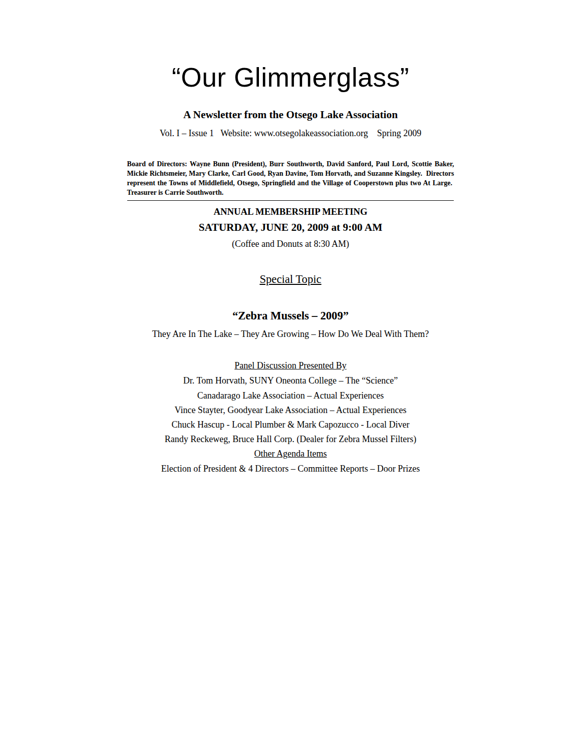“Our Glimmerglass”
A Newsletter from the Otsego Lake Association
Vol. I – Issue 1 Website: www.otsegolakeassociation.org Spring 2009
Board of Directors: Wayne Bunn (President), Burr Southworth, David Sanford, Paul Lord, Scottie Baker, Mickie Richtsmeier, Mary Clarke, Carl Good, Ryan Davine, Tom Horvath, and Suzanne Kingsley. Directors represent the Towns of Middlefield, Otsego, Springfield and the Village of Cooperstown plus two At Large. Treasurer is Carrie Southworth.
ANNUAL MEMBERSHIP MEETING
SATURDAY, JUNE 20, 2009 at 9:00 AM
(Coffee and Donuts at 8:30 AM)
Special Topic
“Zebra Mussels – 2009”
They Are In The Lake – They Are Growing – How Do We Deal With Them?
Panel Discussion Presented By
Dr. Tom Horvath, SUNY Oneonta College – The “Science”
Canadarago Lake Association – Actual Experiences
Vince Stayter, Goodyear Lake Association – Actual Experiences
Chuck Hascup - Local Plumber & Mark Capozucco - Local Diver
Randy Reckeweg, Bruce Hall Corp. (Dealer for Zebra Mussel Filters)
Other Agenda Items
Election of President & 4 Directors – Committee Reports – Door Prizes